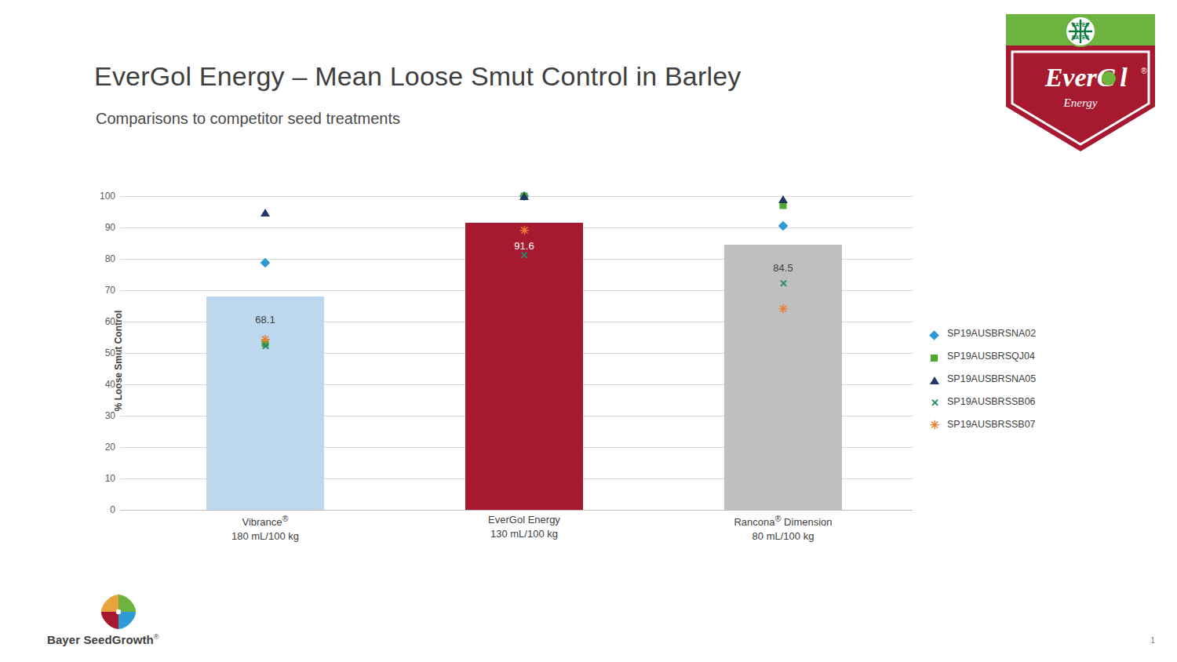EverGol Energy – Mean Loose Smut Control in Barley
Comparisons to competitor seed treatments
BAYER BAYER EverG l ® Energy
% Loose Smut Control
100 90 80 70 60 50 40 30 20 10 0
68.1
91.6
84.5
✕
✳
✕
✳
✕
✳
Vibrance®
180 mL/100 kg
EverGol Energy
130 mL/100 kg
Rancona® Dimension
80 mL/100 kg
SP19AUSBRSNA02
SP19AUSBRSQJ04
SP19AUSBRSNA05
✕SP19AUSBRSSB06
✳SP19AUSBRSSB07
Bayer SeedGrowth®
1